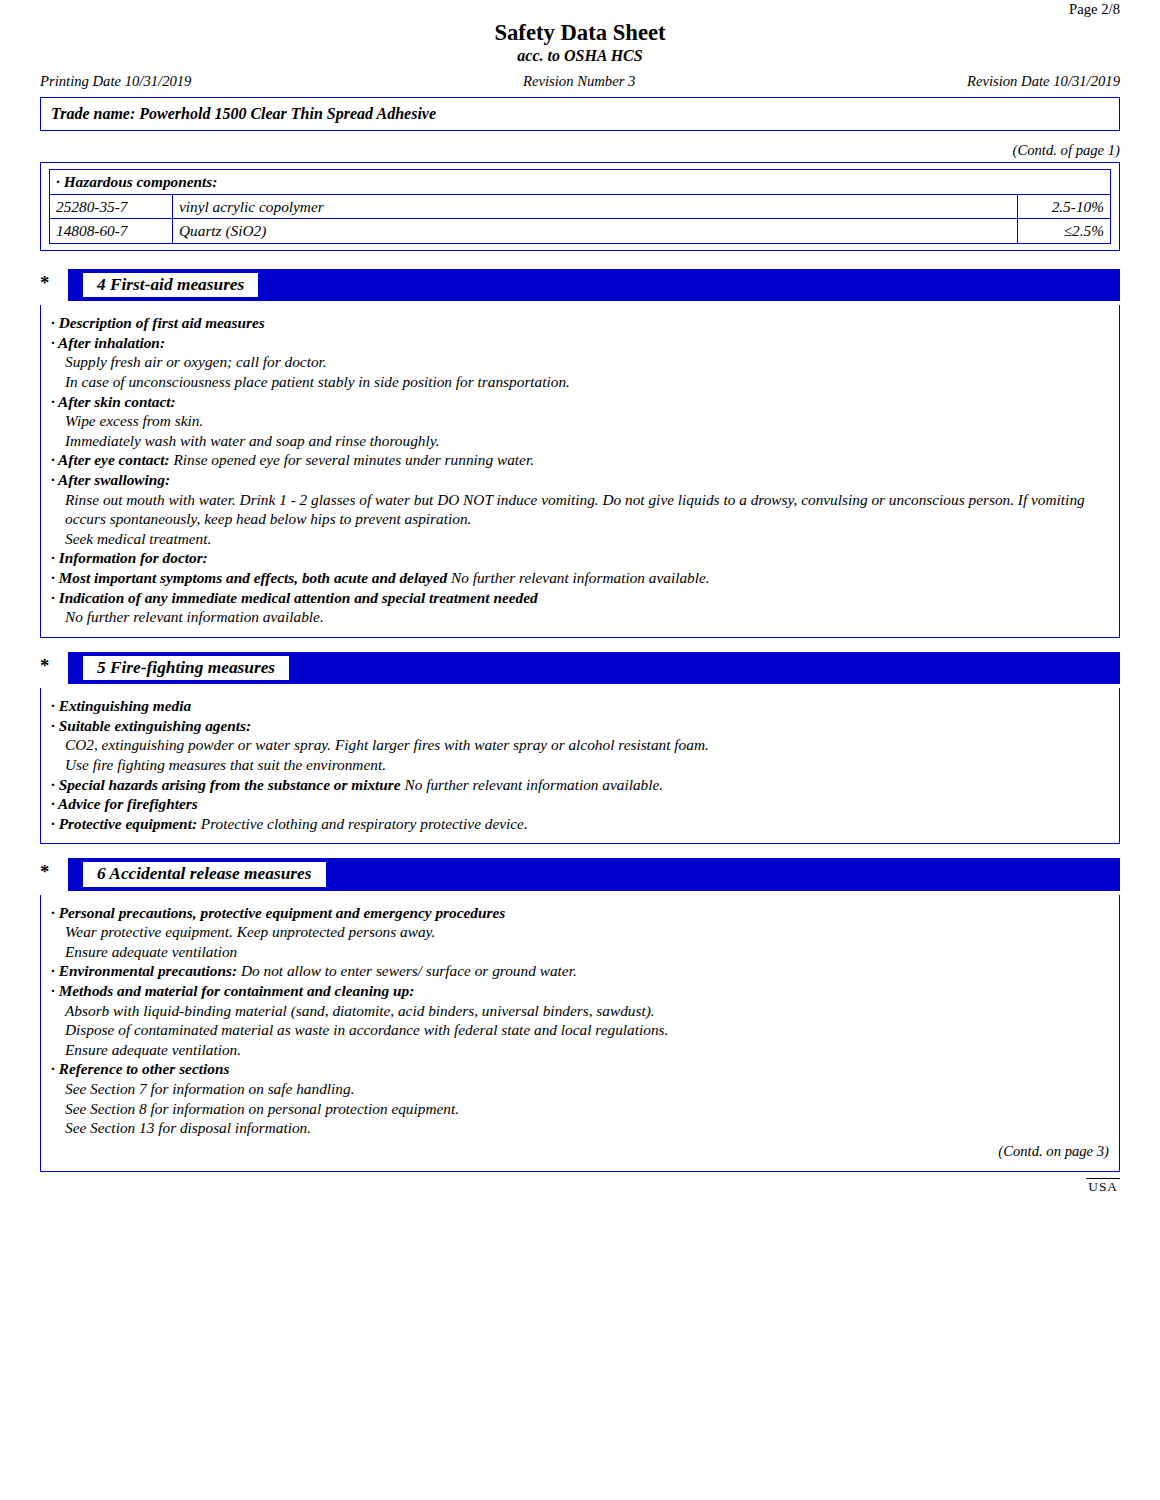Page 2/8
Safety Data Sheet
acc. to OSHA HCS
Printing Date 10/31/2019 Revision Number 3 Revision Date 10/31/2019
Trade name: Powerhold 1500 Clear Thin Spread Adhesive
(Contd. of page 1)
· Hazardous components:
| 25280-35-7 | vinyl acrylic copolymer | 2.5-10% |
| 14808-60-7 | Quartz (SiO2) | ≤2.5% |
*
4 First-aid measures
· Description of first aid measures
· After inhalation:
Supply fresh air or oxygen; call for doctor.
In case of unconsciousness place patient stably in side position for transportation.
· After skin contact:
Wipe excess from skin.
Immediately wash with water and soap and rinse thoroughly.
· After eye contact: Rinse opened eye for several minutes under running water.
· After swallowing:
Rinse out mouth with water. Drink 1 - 2 glasses of water but DO NOT induce vomiting. Do not give liquids to a drowsy, convulsing or unconscious person. If vomiting occurs spontaneously, keep head below hips to prevent aspiration.
Seek medical treatment.
· Information for doctor:
· Most important symptoms and effects, both acute and delayed No further relevant information available.
· Indication of any immediate medical attention and special treatment needed
No further relevant information available.
*
5 Fire-fighting measures
· Extinguishing media
· Suitable extinguishing agents:
CO2, extinguishing powder or water spray. Fight larger fires with water spray or alcohol resistant foam.
Use fire fighting measures that suit the environment.
· Special hazards arising from the substance or mixture No further relevant information available.
· Advice for firefighters
· Protective equipment: Protective clothing and respiratory protective device.
*
6 Accidental release measures
· Personal precautions, protective equipment and emergency procedures
Wear protective equipment. Keep unprotected persons away.
Ensure adequate ventilation
· Environmental precautions: Do not allow to enter sewers/ surface or ground water.
· Methods and material for containment and cleaning up:
Absorb with liquid-binding material (sand, diatomite, acid binders, universal binders, sawdust).
Dispose of contaminated material as waste in accordance with federal state and local regulations.
Ensure adequate ventilation.
· Reference to other sections
See Section 7 for information on safe handling.
See Section 8 for information on personal protection equipment.
See Section 13 for disposal information.
(Contd. on page 3)
USA